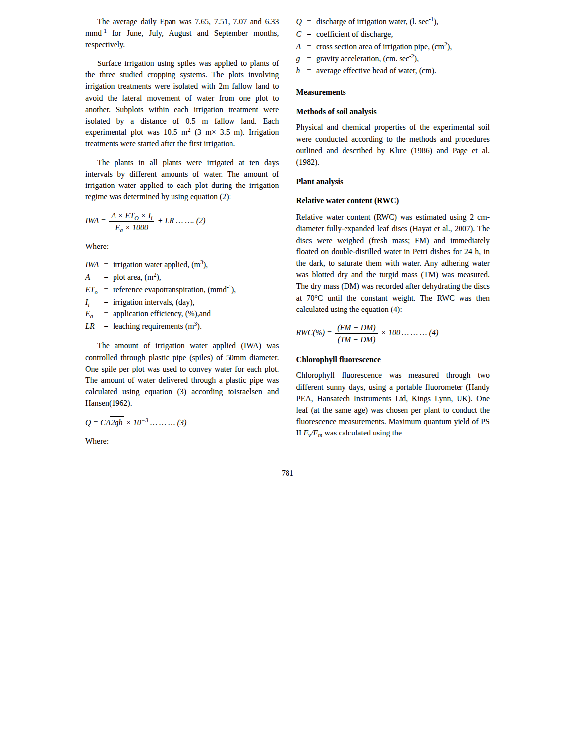The average daily Epan was 7.65, 7.51, 7.07 and 6.33 mmd-1 for June, July, August and September months, respectively.
Surface irrigation using spiles was applied to plants of the three studied cropping systems. The plots involving irrigation treatments were isolated with 2m fallow land to avoid the lateral movement of water from one plot to another. Subplots within each irrigation treatment were isolated by a distance of 0.5 m fallow land. Each experimental plot was 10.5 m2 (3 m× 3.5 m). Irrigation treatments were started after the first irrigation.
The plants in all plants were irrigated at ten days intervals by different amounts of water. The amount of irrigation water applied to each plot during the irrigation regime was determined by using equation (2):
IWA = A × ETO × Ii Ea × 1000 + LR … …. (2)
Where:
| IWA | = | irrigation water applied, (m 3 ), |
| A | = | plot area, (m 2 ), |
| ET o | = | reference evapotranspiration, (mmd -1 ), |
| I i | = | irrigation intervals, (day), |
| E a | = | application efficiency, (%),and |
| LR | = | leaching requirements (m 3 ). |
The amount of irrigation water applied (IWA) was controlled through plastic pipe (spiles) of 50mm diameter. One spile per plot was used to convey water for each plot. The amount of water delivered through a plastic pipe was calculated using equation (3) according toIsraelsen and Hansen(1962).
Q = CA2gh × 10−3 … … … (3)
Where:
| Q | = | discharge of irrigation water, (l. sec -1 ), |
| C | = | coefficient of discharge, |
| A | = | cross section area of irrigation pipe, (cm 2 ), |
| g | = | gravity acceleration, (cm. sec -2 ), |
| h | = | average effective head of water, (cm). |
Measurements
Methods of soil analysis
Physical and chemical properties of the experimental soil were conducted according to the methods and procedures outlined and described by Klute (1986) and Page et al. (1982).
Plant analysis
Relative water content (RWC)
Relative water content (RWC) was estimated using 2 cm-diameter fully-expanded leaf discs (Hayat et al., 2007). The discs were weighed (fresh mass; FM) and immediately floated on double-distilled water in Petri dishes for 24 h, in the dark, to saturate them with water. Any adhering water was blotted dry and the turgid mass (TM) was measured. The dry mass (DM) was recorded after dehydrating the discs at 70°C until the constant weight. The RWC was then calculated using the equation (4):
RWC(%) = (FM − DM) (TM − DM) × 100 … … … (4)
Chlorophyll fluorescence
Chlorophyll fluorescence was measured through two different sunny days, using a portable fluorometer (Handy PEA, Hansatech Instruments Ltd, Kings Lynn, UK). One leaf (at the same age) was chosen per plant to conduct the fluorescence measurements. Maximum quantum yield of PS II Fv/Fm was calculated using the
781